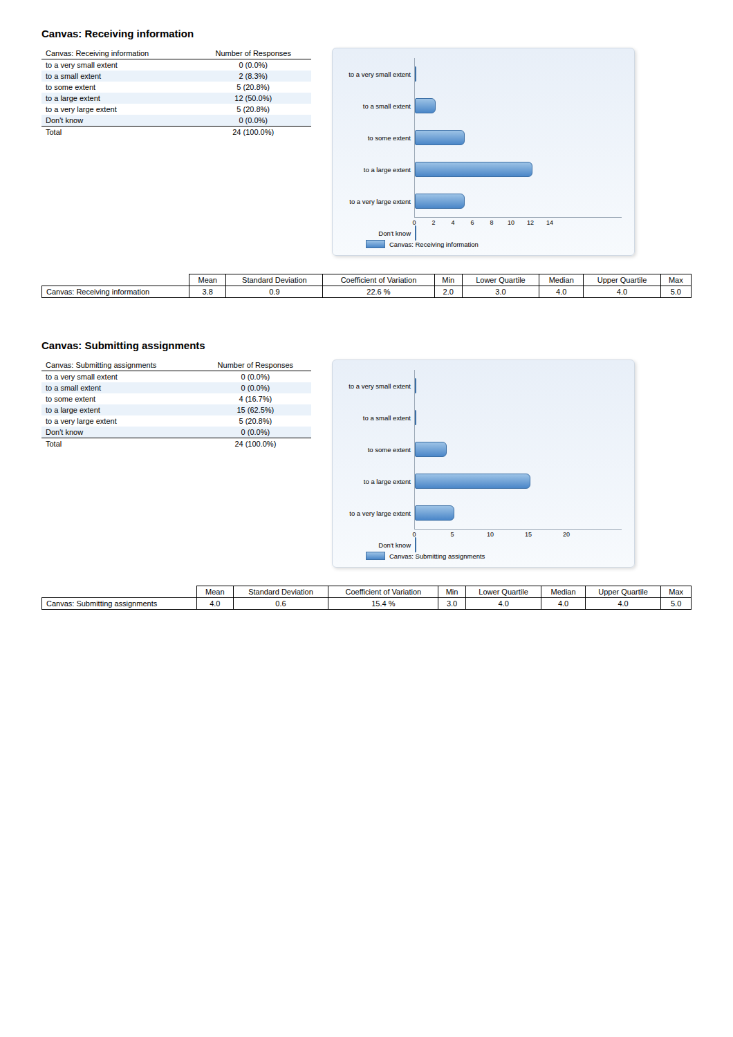Canvas: Receiving information
| Canvas: Receiving information | Number of Responses |
| --- | --- |
| to a very small extent | 0 (0.0%) |
| to a small extent | 2 (8.3%) |
| to some extent | 5 (20.8%) |
| to a large extent | 12 (50.0%) |
| to a very large extent | 5 (20.8%) |
| Don't know | 0 (0.0%) |
| Total | 24 (100.0%) |
to a very small extent
to a small extent
to some extent
to a large extent
to a very large extent
Don't know
0 2 4 6 8 10 12 14
Canvas: Receiving information
| | Mean | Standard Deviation | Coefficient of Variation | Min | Lower Quartile | Median | Upper Quartile | Max |
| --- | --- | --- | --- | --- | --- | --- | --- | --- |
| Canvas: Receiving information | 3.8 | 0.9 | 22.6 % | 2.0 | 3.0 | 4.0 | 4.0 | 5.0 |
Canvas: Submitting assignments
| Canvas: Submitting assignments | Number of Responses |
| --- | --- |
| to a very small extent | 0 (0.0%) |
| to a small extent | 0 (0.0%) |
| to some extent | 4 (16.7%) |
| to a large extent | 15 (62.5%) |
| to a very large extent | 5 (20.8%) |
| Don't know | 0 (0.0%) |
| Total | 24 (100.0%) |
to a very small extent
to a small extent
to some extent
to a large extent
to a very large extent
Don't know
0 5 10 15 20
Canvas: Submitting assignments
| | Mean | Standard Deviation | Coefficient of Variation | Min | Lower Quartile | Median | Upper Quartile | Max |
| --- | --- | --- | --- | --- | --- | --- | --- | --- |
| Canvas: Submitting assignments | 4.0 | 0.6 | 15.4 % | 3.0 | 4.0 | 4.0 | 4.0 | 5.0 |